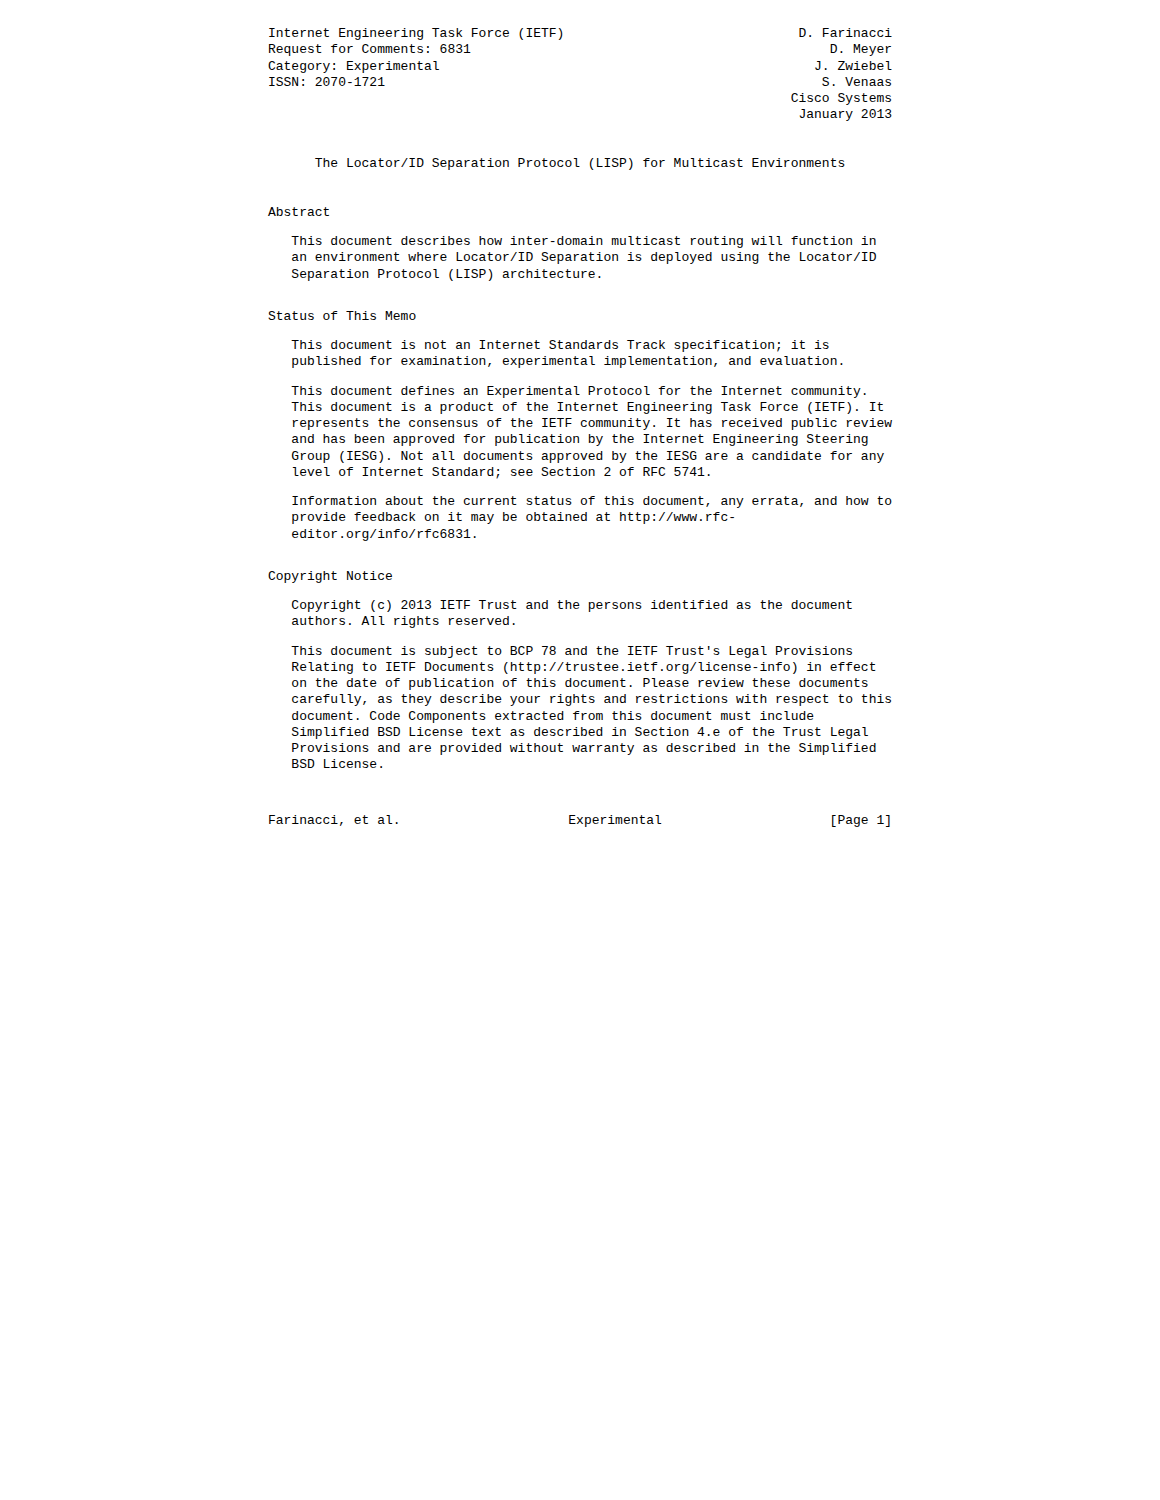| Internet Engineering Task Force (IETF) | D. Farinacci |
| Request for Comments: 6831 | D. Meyer |
| Category: Experimental | J. Zwiebel |
| ISSN: 2070-1721 | S. Venaas |
| | Cisco Systems |
| | January 2013 |
The Locator/ID Separation Protocol (LISP) for Multicast Environments
Abstract
This document describes how inter-domain multicast routing will function in an environment where Locator/ID Separation is deployed using the Locator/ID Separation Protocol (LISP) architecture.
Status of This Memo
This document is not an Internet Standards Track specification; it is published for examination, experimental implementation, and evaluation.
This document defines an Experimental Protocol for the Internet community. This document is a product of the Internet Engineering Task Force (IETF). It represents the consensus of the IETF community. It has received public review and has been approved for publication by the Internet Engineering Steering Group (IESG). Not all documents approved by the IESG are a candidate for any level of Internet Standard; see Section 2 of RFC 5741.
Information about the current status of this document, any errata, and how to provide feedback on it may be obtained at http://www.rfc-editor.org/info/rfc6831.
Copyright Notice
Copyright (c) 2013 IETF Trust and the persons identified as the document authors. All rights reserved.
This document is subject to BCP 78 and the IETF Trust's Legal Provisions Relating to IETF Documents (http://trustee.ietf.org/license-info) in effect on the date of publication of this document. Please review these documents carefully, as they describe your rights and restrictions with respect to this document. Code Components extracted from this document must include Simplified BSD License text as described in Section 4.e of the Trust Legal Provisions and are provided without warranty as described in the Simplified BSD License.
Farinacci, et al. Experimental [Page 1]